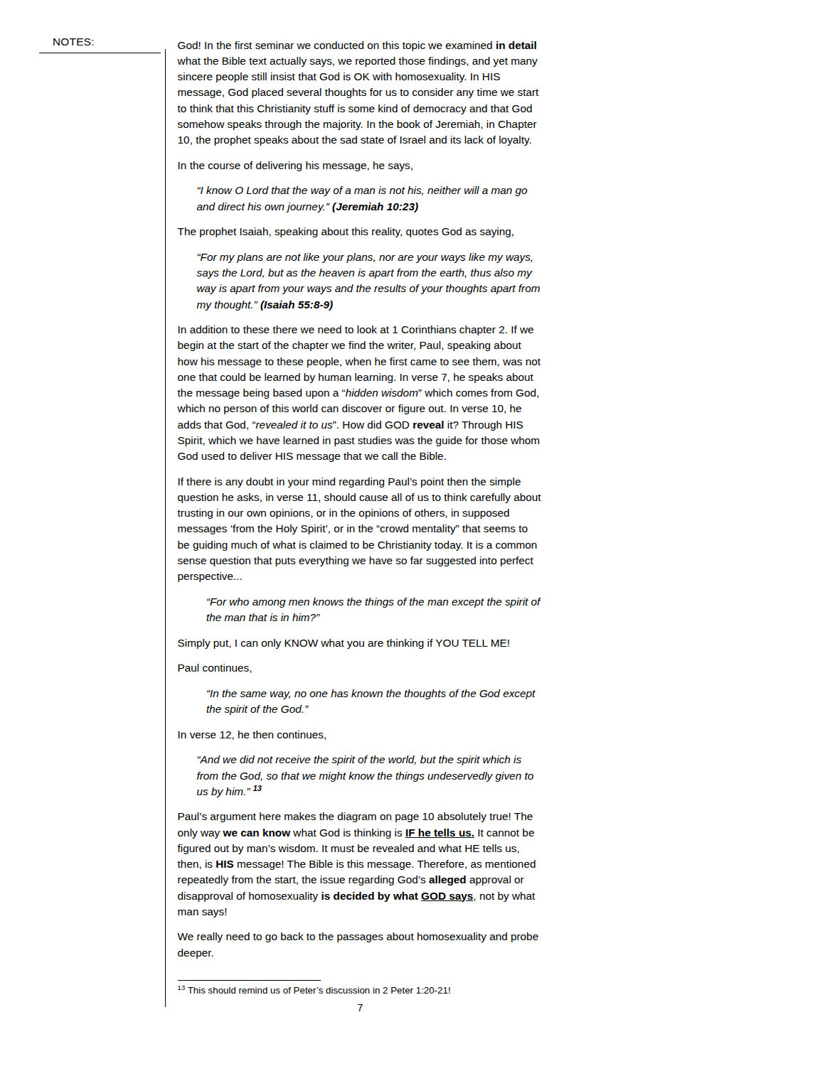NOTES:
God! In the first seminar we conducted on this topic we examined in detail what the Bible text actually says, we reported those findings, and yet many sincere people still insist that God is OK with homosexuality. In HIS message, God placed several thoughts for us to consider any time we start to think that this Christianity stuff is some kind of democracy and that God somehow speaks through the majority. In the book of Jeremiah, in Chapter 10, the prophet speaks about the sad state of Israel and its lack of loyalty.
In the course of delivering his message, he says,
“I know O Lord that the way of a man is not his, neither will a man go and direct his own journey.” (Jeremiah 10:23)
The prophet Isaiah, speaking about this reality, quotes God as saying,
“For my plans are not like your plans, nor are your ways like my ways, says the Lord, but as the heaven is apart from the earth, thus also my way is apart from your ways and the results of your thoughts apart from my thought.” (Isaiah 55:8-9)
In addition to these there we need to look at 1 Corinthians chapter 2. If we begin at the start of the chapter we find the writer, Paul, speaking about how his message to these people, when he first came to see them, was not one that could be learned by human learning. In verse 7, he speaks about the message being based upon a “hidden wisdom” which comes from God, which no person of this world can discover or figure out. In verse 10, he adds that God, “revealed it to us”. How did GOD reveal it? Through HIS Spirit, which we have learned in past studies was the guide for those whom God used to deliver HIS message that we call the Bible.
If there is any doubt in your mind regarding Paul’s point then the simple question he asks, in verse 11, should cause all of us to think carefully about trusting in our own opinions, or in the opinions of others, in supposed messages ‘from the Holy Spirit’, or in the “crowd mentality” that seems to be guiding much of what is claimed to be Christianity today. It is a common sense question that puts everything we have so far suggested into perfect perspective...
“For who among men knows the things of the man except the spirit of the man that is in him?”
Simply put, I can only KNOW what you are thinking if YOU TELL ME!
Paul continues,
“In the same way, no one has known the thoughts of the God except the spirit of the God.”
In verse 12, he then continues,
“And we did not receive the spirit of the world, but the spirit which is from the God, so that we might know the things undeservedly given to us by him.” 13
Paul’s argument here makes the diagram on page 10 absolutely true! The only way we can know what God is thinking is IF he tells us. It cannot be figured out by man’s wisdom. It must be revealed and what HE tells us, then, is HIS message! The Bible is this message. Therefore, as mentioned repeatedly from the start, the issue regarding God’s alleged approval or disapproval of homosexuality is decided by what GOD says, not by what man says!
We really need to go back to the passages about homosexuality and probe deeper.
13 This should remind us of Peter’s discussion in 2 Peter 1:20-21!
7